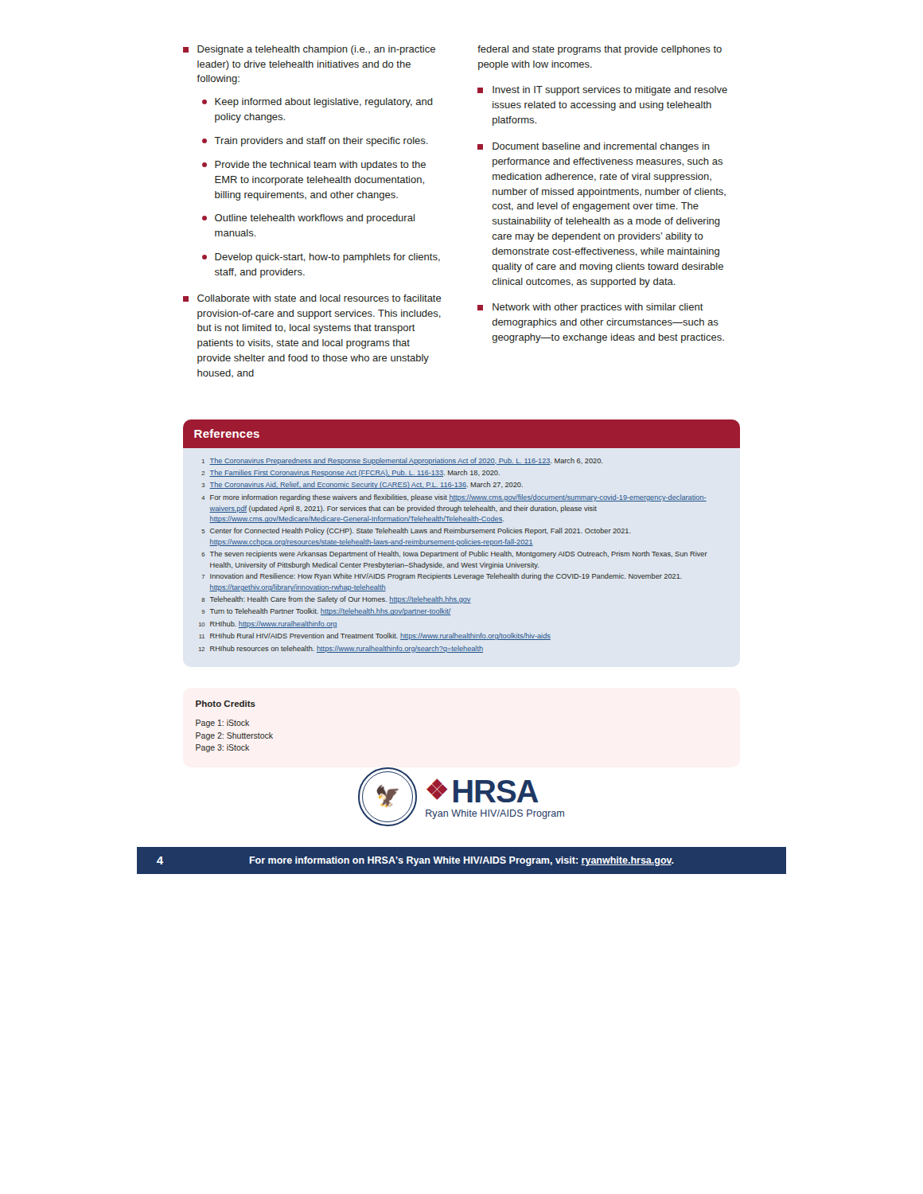Designate a telehealth champion (i.e., an in-practice leader) to drive telehealth initiatives and do the following:
Keep informed about legislative, regulatory, and policy changes.
Train providers and staff on their specific roles.
Provide the technical team with updates to the EMR to incorporate telehealth documentation, billing requirements, and other changes.
Outline telehealth workflows and procedural manuals.
Develop quick-start, how-to pamphlets for clients, staff, and providers.
Collaborate with state and local resources to facilitate provision-of-care and support services. This includes, but is not limited to, local systems that transport patients to visits, state and local programs that provide shelter and food to those who are unstably housed, and
federal and state programs that provide cellphones to people with low incomes.
Invest in IT support services to mitigate and resolve issues related to accessing and using telehealth platforms.
Document baseline and incremental changes in performance and effectiveness measures, such as medication adherence, rate of viral suppression, number of missed appointments, number of clients, cost, and level of engagement over time. The sustainability of telehealth as a mode of delivering care may be dependent on providers’ ability to demonstrate cost-effectiveness, while maintaining quality of care and moving clients toward desirable clinical outcomes, as supported by data.
Network with other practices with similar client demographics and other circumstances—such as geography—to exchange ideas and best practices.
References
1 The Coronavirus Preparedness and Response Supplemental Appropriations Act of 2020, Pub. L. 116-123. March 6, 2020.
2 The Families First Coronavirus Response Act (FFCRA), Pub. L. 116-133. March 18, 2020.
3 The Coronavirus Aid, Relief, and Economic Security (CARES) Act, P.L. 116-136. March 27, 2020.
4 For more information regarding these waivers and flexibilities, please visit https://www.cms.gov/files/document/summary-covid-19-emergency-declaration-waivers.pdf (updated April 8, 2021). For services that can be provided through telehealth, and their duration, please visit https://www.cms.gov/Medicare/Medicare-General-Information/Telehealth/Telehealth-Codes.
5 Center for Connected Health Policy (CCHP). State Telehealth Laws and Reimbursement Policies Report, Fall 2021. October 2021. https://www.cchpca.org/resources/state-telehealth-laws-and-reimbursement-policies-report-fall-2021
6 The seven recipients were Arkansas Department of Health, Iowa Department of Public Health, Montgomery AIDS Outreach, Prism North Texas, Sun River Health, University of Pittsburgh Medical Center Presbyterian–Shadyside, and West Virginia University.
7 Innovation and Resilience: How Ryan White HIV/AIDS Program Recipients Leverage Telehealth during the COVID-19 Pandemic. November 2021. https://targethiv.org/library/innovation-rwhap-telehealth
8 Telehealth: Health Care from the Safety of Our Homes. https://telehealth.hhs.gov
9 Turn to Telehealth Partner Toolkit. https://telehealth.hhs.gov/partner-toolkit/
10 RHIhub. https://www.ruralhealthinfo.org
11 RHIhub Rural HIV/AIDS Prevention and Treatment Toolkit. https://www.ruralhealthinfo.org/toolkits/hiv-aids
12 RHIhub resources on telehealth. https://www.ruralhealthinfo.org/search?q=telehealth
Photo Credits
Page 1: iStock
Page 2: Shutterstock
Page 3: iStock
🦅
❖HRSA
Ryan White HIV/AIDS Program
4
For more information on HRSA's Ryan White HIV/AIDS Program, visit: ryanwhite.hrsa.gov.